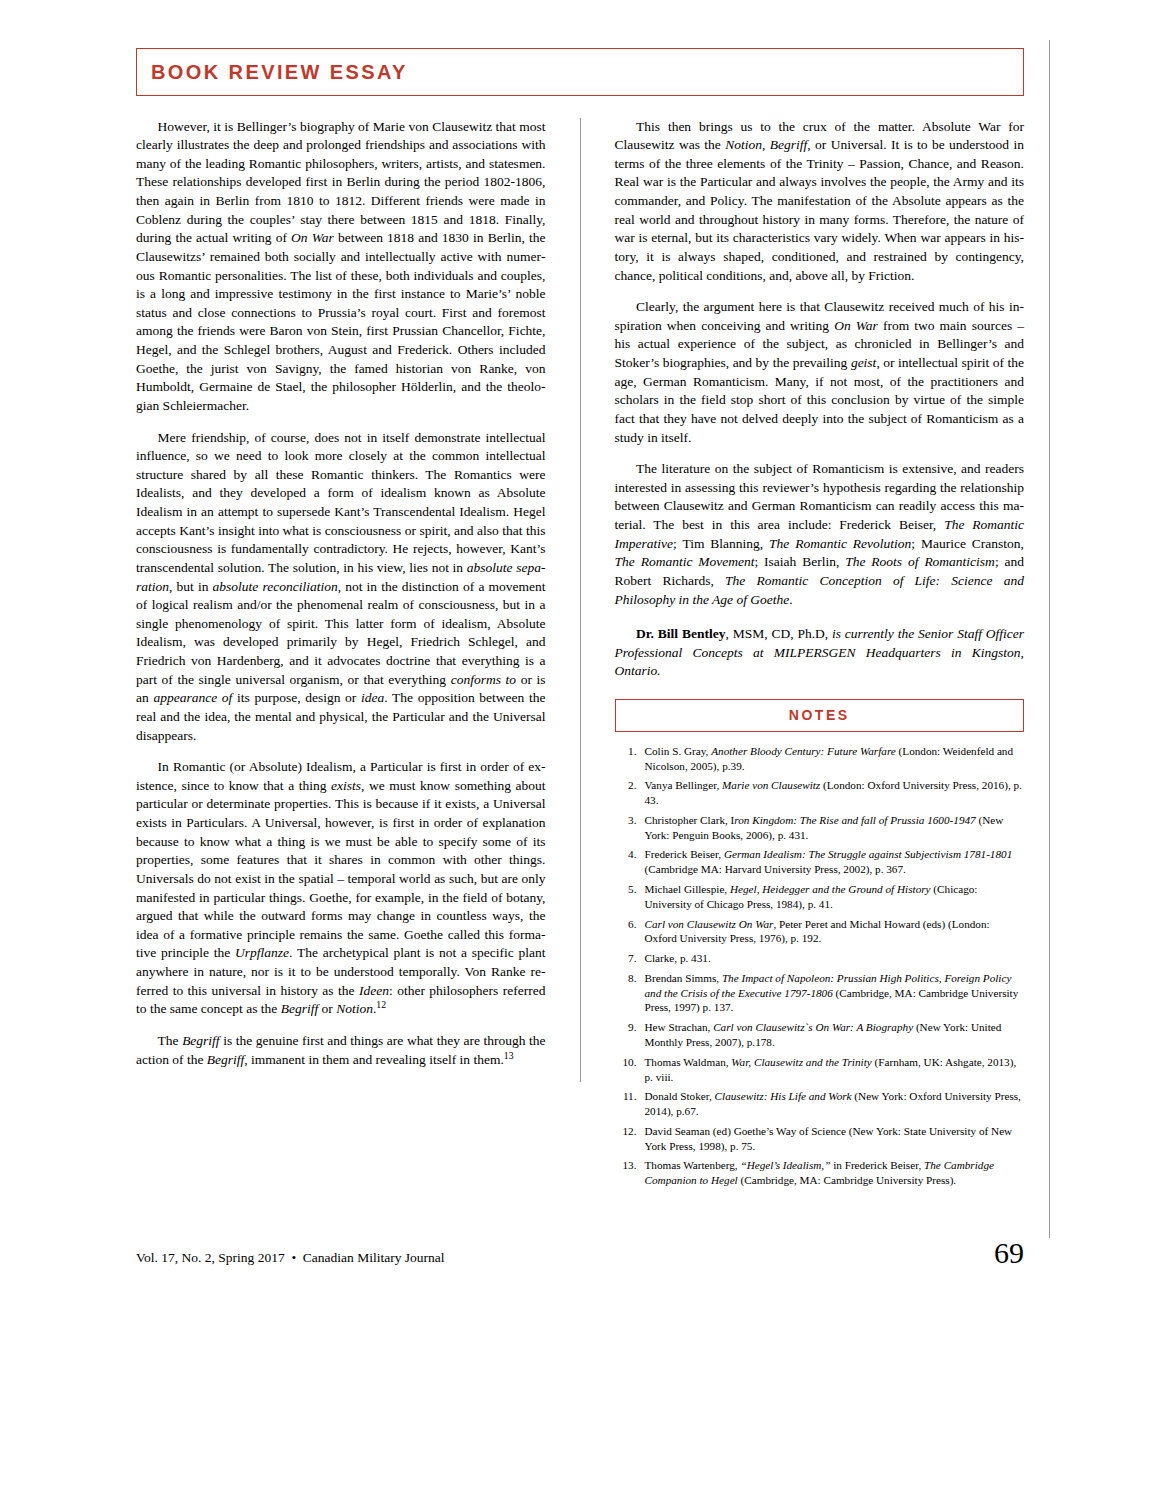Book Review Essay
However, it is Bellinger’s biography of Marie von Clausewitz that most clearly illustrates the deep and prolonged friendships and associations with many of the leading Romantic philosophers, writers, artists, and statesmen. These relationships developed first in Berlin during the period 1802-1806, then again in Berlin from 1810 to 1812. Different friends were made in Coblenz during the couples’ stay there between 1815 and 1818. Finally, during the actual writing of On War between 1818 and 1830 in Berlin, the Clausewitzs’ remained both socially and intellectually active with numerous Romantic personalities. The list of these, both individuals and couples, is a long and impressive testimony in the first instance to Marie’s’ noble status and close connections to Prussia’s royal court. First and foremost among the friends were Baron von Stein, first Prussian Chancellor, Fichte, Hegel, and the Schlegel brothers, August and Frederick. Others included Goethe, the jurist von Savigny, the famed historian von Ranke, von Humboldt, Germaine de Stael, the philosopher Hölderlin, and the theologian Schleiermacher.
Mere friendship, of course, does not in itself demonstrate intellectual influence, so we need to look more closely at the common intellectual structure shared by all these Romantic thinkers. The Romantics were Idealists, and they developed a form of idealism known as Absolute Idealism in an attempt to supersede Kant’s Transcendental Idealism. Hegel accepts Kant’s insight into what is consciousness or spirit, and also that this consciousness is fundamentally contradictory. He rejects, however, Kant’s transcendental solution. The solution, in his view, lies not in absolute separation, but in absolute reconciliation, not in the distinction of a movement of logical realism and/or the phenomenal realm of consciousness, but in a single phenomenology of spirit. This latter form of idealism, Absolute Idealism, was developed primarily by Hegel, Friedrich Schlegel, and Friedrich von Hardenberg, and it advocates doctrine that everything is a part of the single universal organism, or that everything conforms to or is an appearance of its purpose, design or idea. The opposition between the real and the idea, the mental and physical, the Particular and the Universal disappears.
In Romantic (or Absolute) Idealism, a Particular is first in order of existence, since to know that a thing exists, we must know something about particular or determinate properties. This is because if it exists, a Universal exists in Particulars. A Universal, however, is first in order of explanation because to know what a thing is we must be able to specify some of its properties, some features that it shares in common with other things. Universals do not exist in the spatial – temporal world as such, but are only manifested in particular things. Goethe, for example, in the field of botany, argued that while the outward forms may change in countless ways, the idea of a formative principle remains the same. Goethe called this formative principle the Urpflanze. The archetypical plant is not a specific plant anywhere in nature, nor is it to be understood temporally. Von Ranke referred to this universal in history as the Ideen: other philosophers referred to the same concept as the Begriff or Notion.12
The Begriff is the genuine first and things are what they are through the action of the Begriff, immanent in them and revealing itself in them.13
This then brings us to the crux of the matter. Absolute War for Clausewitz was the Notion, Begriff, or Universal. It is to be understood in terms of the three elements of the Trinity – Passion, Chance, and Reason. Real war is the Particular and always involves the people, the Army and its commander, and Policy. The manifestation of the Absolute appears as the real world and throughout history in many forms. Therefore, the nature of war is eternal, but its characteristics vary widely. When war appears in history, it is always shaped, conditioned, and restrained by contingency, chance, political conditions, and, above all, by Friction.
Clearly, the argument here is that Clausewitz received much of his inspiration when conceiving and writing On War from two main sources – his actual experience of the subject, as chronicled in Bellinger’s and Stoker’s biographies, and by the prevailing geist, or intellectual spirit of the age, German Romanticism. Many, if not most, of the practitioners and scholars in the field stop short of this conclusion by virtue of the simple fact that they have not delved deeply into the subject of Romanticism as a study in itself.
The literature on the subject of Romanticism is extensive, and readers interested in assessing this reviewer’s hypothesis regarding the relationship between Clausewitz and German Romanticism can readily access this material. The best in this area include: Frederick Beiser, The Romantic Imperative; Tim Blanning, The Romantic Revolution; Maurice Cranston, The Romantic Movement; Isaiah Berlin, The Roots of Romanticism; and Robert Richards, The Romantic Conception of Life: Science and Philosophy in the Age of Goethe.
Dr. Bill Bentley, MSM, CD, Ph.D, is currently the Senior Staff Officer Professional Concepts at MILPERSGEN Headquarters in Kingston, Ontario.
NOTES
Colin S. Gray, Another Bloody Century: Future Warfare (London: Weidenfeld and Nicolson, 2005), p.39.
Vanya Bellinger, Marie von Clausewitz (London: Oxford University Press, 2016), p. 43.
Christopher Clark, Iron Kingdom: The Rise and fall of Prussia 1600-1947 (New York: Penguin Books, 2006), p. 431.
Frederick Beiser, German Idealism: The Struggle against Subjectivism 1781-1801 (Cambridge MA: Harvard University Press, 2002), p. 367.
Michael Gillespie, Hegel, Heidegger and the Ground of History (Chicago: University of Chicago Press, 1984), p. 41.
Carl von Clausewitz On War, Peter Peret and Michal Howard (eds) (London: Oxford University Press, 1976), p. 192.
Clarke, p. 431.
Brendan Simms, The Impact of Napoleon: Prussian High Politics, Foreign Policy and the Crisis of the Executive 1797-1806 (Cambridge, MA: Cambridge University Press, 1997) p. 137.
Hew Strachan, Carl von Clausewitz`s On War: A Biography (New York: United Monthly Press, 2007), p.178.
Thomas Waldman, War, Clausewitz and the Trinity (Farnham, UK: Ashgate, 2013), p. viii.
Donald Stoker, Clausewitz: His Life and Work (New York: Oxford University Press, 2014), p.67.
David Seaman (ed) Goethe’s Way of Science (New York: State University of New York Press, 1998), p. 75.
Thomas Wartenberg, “Hegel’s Idealism,” in Frederick Beiser, The Cambridge Companion to Hegel (Cambridge, MA: Cambridge University Press).
Vol. 17, No. 2, Spring 2017 • Canadian Military Journal
69